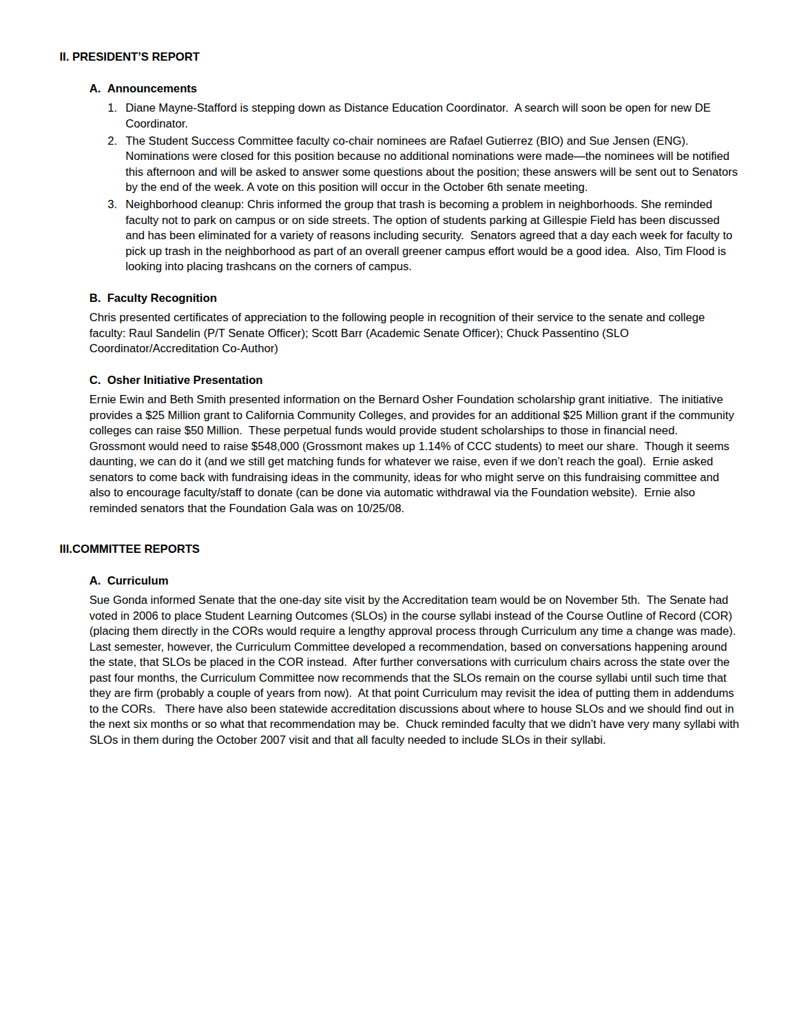II. PRESIDENT’S REPORT
A. Announcements
Diane Mayne-Stafford is stepping down as Distance Education Coordinator. A search will soon be open for new DE Coordinator.
The Student Success Committee faculty co-chair nominees are Rafael Gutierrez (BIO) and Sue Jensen (ENG). Nominations were closed for this position because no additional nominations were made—the nominees will be notified this afternoon and will be asked to answer some questions about the position; these answers will be sent out to Senators by the end of the week. A vote on this position will occur in the October 6th senate meeting.
Neighborhood cleanup: Chris informed the group that trash is becoming a problem in neighborhoods. She reminded faculty not to park on campus or on side streets. The option of students parking at Gillespie Field has been discussed and has been eliminated for a variety of reasons including security. Senators agreed that a day each week for faculty to pick up trash in the neighborhood as part of an overall greener campus effort would be a good idea. Also, Tim Flood is looking into placing trashcans on the corners of campus.
B. Faculty Recognition
Chris presented certificates of appreciation to the following people in recognition of their service to the senate and college faculty: Raul Sandelin (P/T Senate Officer); Scott Barr (Academic Senate Officer); Chuck Passentino (SLO Coordinator/Accreditation Co-Author)
C. Osher Initiative Presentation
Ernie Ewin and Beth Smith presented information on the Bernard Osher Foundation scholarship grant initiative. The initiative provides a $25 Million grant to California Community Colleges, and provides for an additional $25 Million grant if the community colleges can raise $50 Million. These perpetual funds would provide student scholarships to those in financial need. Grossmont would need to raise $548,000 (Grossmont makes up 1.14% of CCC students) to meet our share. Though it seems daunting, we can do it (and we still get matching funds for whatever we raise, even if we don’t reach the goal). Ernie asked senators to come back with fundraising ideas in the community, ideas for who might serve on this fundraising committee and also to encourage faculty/staff to donate (can be done via automatic withdrawal via the Foundation website). Ernie also reminded senators that the Foundation Gala was on 10/25/08.
III.COMMITTEE REPORTS
A. Curriculum
Sue Gonda informed Senate that the one-day site visit by the Accreditation team would be on November 5th. The Senate had voted in 2006 to place Student Learning Outcomes (SLOs) in the course syllabi instead of the Course Outline of Record (COR) (placing them directly in the CORs would require a lengthy approval process through Curriculum any time a change was made). Last semester, however, the Curriculum Committee developed a recommendation, based on conversations happening around the state, that SLOs be placed in the COR instead. After further conversations with curriculum chairs across the state over the past four months, the Curriculum Committee now recommends that the SLOs remain on the course syllabi until such time that they are firm (probably a couple of years from now). At that point Curriculum may revisit the idea of putting them in addendums to the CORs. There have also been statewide accreditation discussions about where to house SLOs and we should find out in the next six months or so what that recommendation may be. Chuck reminded faculty that we didn’t have very many syllabi with SLOs in them during the October 2007 visit and that all faculty needed to include SLOs in their syllabi.